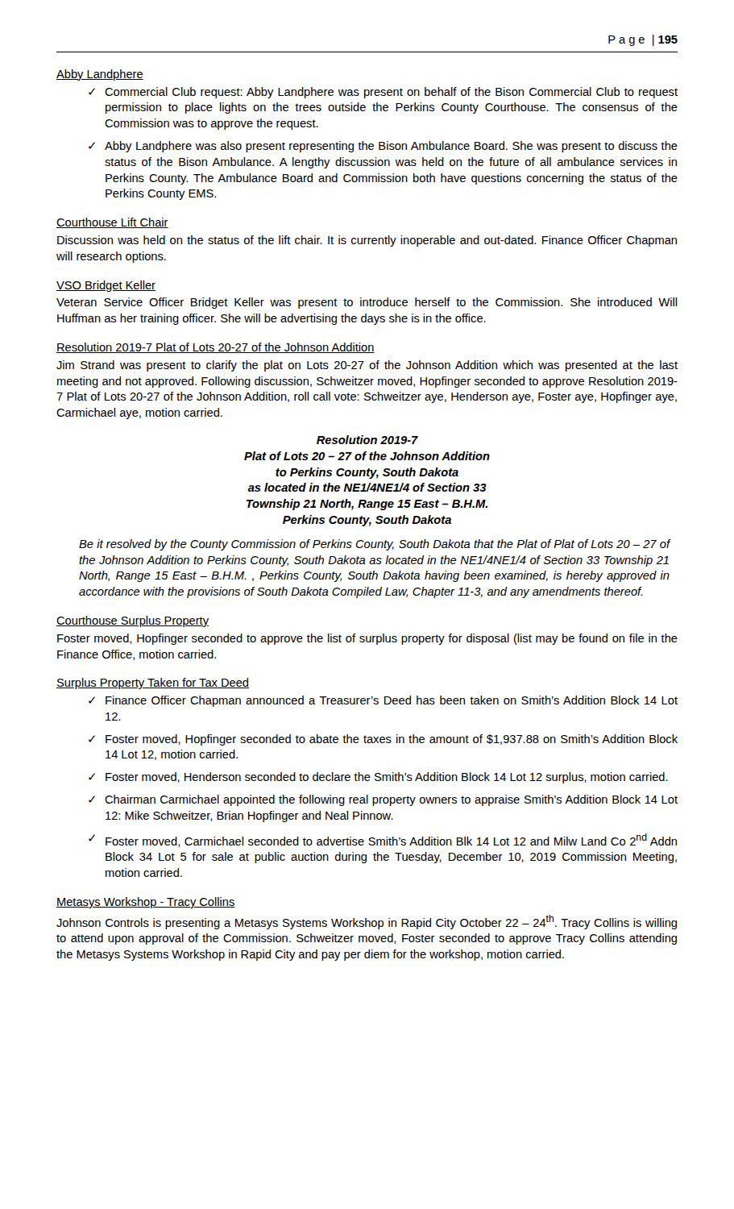P a g e | 195
Abby Landphere
Commercial Club request: Abby Landphere was present on behalf of the Bison Commercial Club to request permission to place lights on the trees outside the Perkins County Courthouse. The consensus of the Commission was to approve the request.
Abby Landphere was also present representing the Bison Ambulance Board. She was present to discuss the status of the Bison Ambulance. A lengthy discussion was held on the future of all ambulance services in Perkins County. The Ambulance Board and Commission both have questions concerning the status of the Perkins County EMS.
Courthouse Lift Chair
Discussion was held on the status of the lift chair. It is currently inoperable and out-dated. Finance Officer Chapman will research options.
VSO Bridget Keller
Veteran Service Officer Bridget Keller was present to introduce herself to the Commission. She introduced Will Huffman as her training officer. She will be advertising the days she is in the office.
Resolution 2019-7 Plat of Lots 20-27 of the Johnson Addition
Jim Strand was present to clarify the plat on Lots 20-27 of the Johnson Addition which was presented at the last meeting and not approved. Following discussion, Schweitzer moved, Hopfinger seconded to approve Resolution 2019-7 Plat of Lots 20-27 of the Johnson Addition, roll call vote: Schweitzer aye, Henderson aye, Foster aye, Hopfinger aye, Carmichael aye, motion carried.
Resolution 2019-7
Plat of Lots 20 – 27 of the Johnson Addition
to Perkins County, South Dakota
as located in the NE1/4NE1/4 of Section 33
Township 21 North, Range 15 East – B.H.M.
Perkins County, South Dakota
Be it resolved by the County Commission of Perkins County, South Dakota that the Plat of Plat of Lots 20 – 27 of the Johnson Addition to Perkins County, South Dakota as located in the NE1/4NE1/4 of Section 33 Township 21 North, Range 15 East – B.H.M. , Perkins County, South Dakota having been examined, is hereby approved in accordance with the provisions of South Dakota Compiled Law, Chapter 11-3, and any amendments thereof.
Courthouse Surplus Property
Foster moved, Hopfinger seconded to approve the list of surplus property for disposal (list may be found on file in the Finance Office, motion carried.
Surplus Property Taken for Tax Deed
Finance Officer Chapman announced a Treasurer’s Deed has been taken on Smith’s Addition Block 14 Lot 12.
Foster moved, Hopfinger seconded to abate the taxes in the amount of $1,937.88 on Smith’s Addition Block 14 Lot 12, motion carried.
Foster moved, Henderson seconded to declare the Smith’s Addition Block 14 Lot 12 surplus, motion carried.
Chairman Carmichael appointed the following real property owners to appraise Smith’s Addition Block 14 Lot 12: Mike Schweitzer, Brian Hopfinger and Neal Pinnow.
Foster moved, Carmichael seconded to advertise Smith’s Addition Blk 14 Lot 12 and Milw Land Co 2nd Addn Block 34 Lot 5 for sale at public auction during the Tuesday, December 10, 2019 Commission Meeting, motion carried.
Metasys Workshop - Tracy Collins
Johnson Controls is presenting a Metasys Systems Workshop in Rapid City October 22 – 24th. Tracy Collins is willing to attend upon approval of the Commission. Schweitzer moved, Foster seconded to approve Tracy Collins attending the Metasys Systems Workshop in Rapid City and pay per diem for the workshop, motion carried.